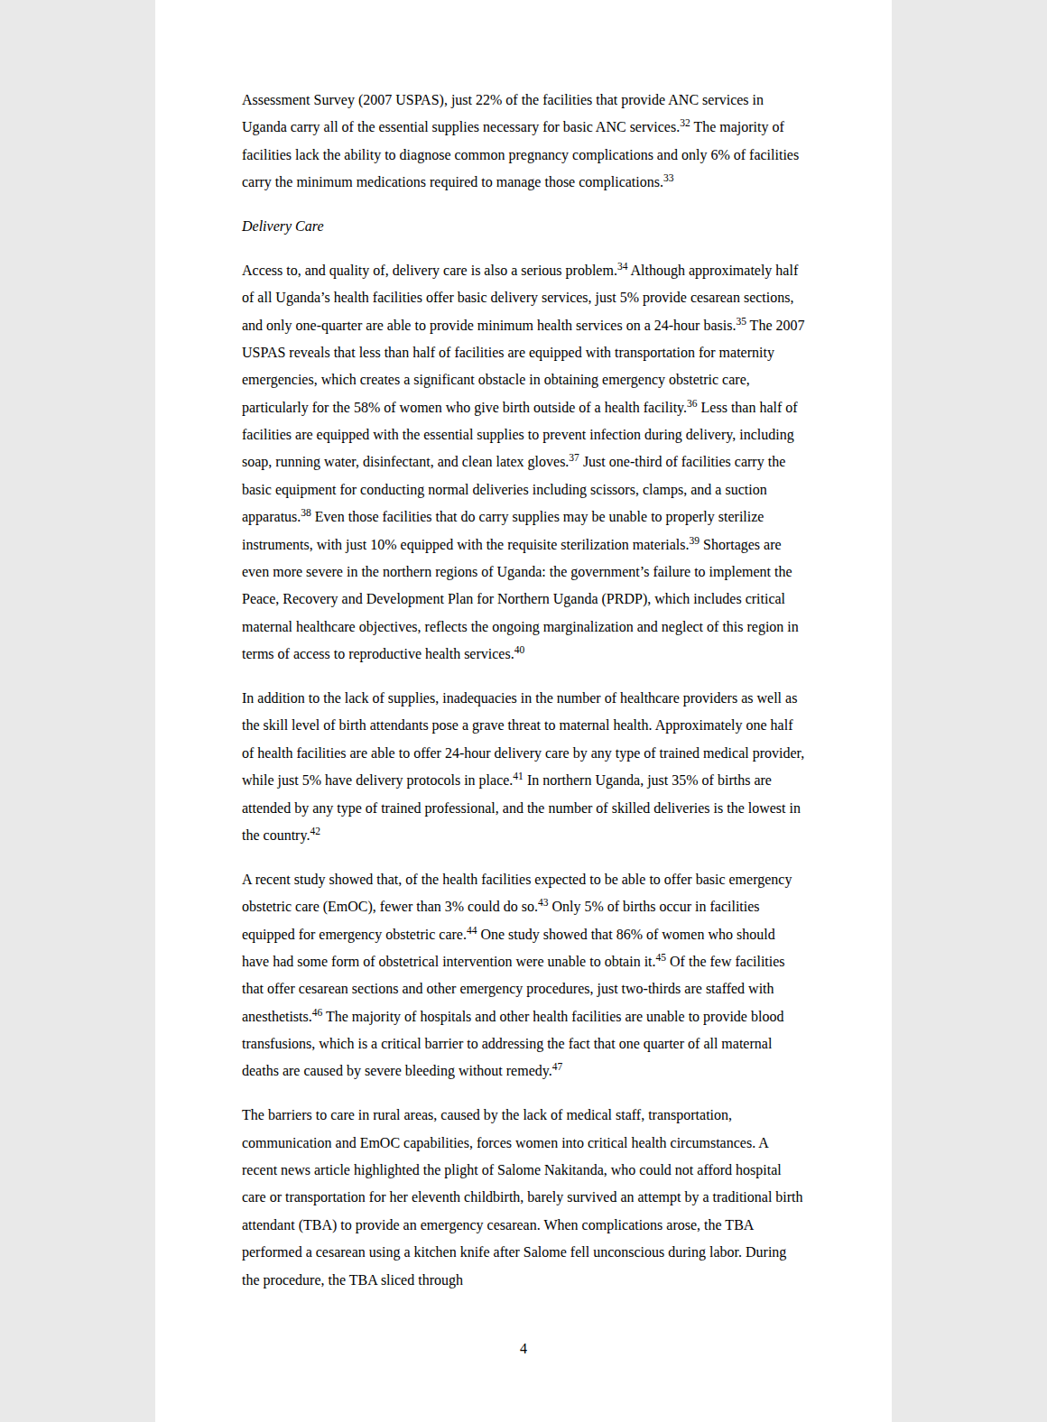Assessment Survey (2007 USPAS), just 22% of the facilities that provide ANC services in Uganda carry all of the essential supplies necessary for basic ANC services.32 The majority of facilities lack the ability to diagnose common pregnancy complications and only 6% of facilities carry the minimum medications required to manage those complications.33
Delivery Care
Access to, and quality of, delivery care is also a serious problem.34 Although approximately half of all Uganda’s health facilities offer basic delivery services, just 5% provide cesarean sections, and only one-quarter are able to provide minimum health services on a 24-hour basis.35 The 2007 USPAS reveals that less than half of facilities are equipped with transportation for maternity emergencies, which creates a significant obstacle in obtaining emergency obstetric care, particularly for the 58% of women who give birth outside of a health facility.36 Less than half of facilities are equipped with the essential supplies to prevent infection during delivery, including soap, running water, disinfectant, and clean latex gloves.37 Just one-third of facilities carry the basic equipment for conducting normal deliveries including scissors, clamps, and a suction apparatus.38 Even those facilities that do carry supplies may be unable to properly sterilize instruments, with just 10% equipped with the requisite sterilization materials.39 Shortages are even more severe in the northern regions of Uganda: the government’s failure to implement the Peace, Recovery and Development Plan for Northern Uganda (PRDP), which includes critical maternal healthcare objectives, reflects the ongoing marginalization and neglect of this region in terms of access to reproductive health services.40
In addition to the lack of supplies, inadequacies in the number of healthcare providers as well as the skill level of birth attendants pose a grave threat to maternal health. Approximately one half of health facilities are able to offer 24-hour delivery care by any type of trained medical provider, while just 5% have delivery protocols in place.41 In northern Uganda, just 35% of births are attended by any type of trained professional, and the number of skilled deliveries is the lowest in the country.42
A recent study showed that, of the health facilities expected to be able to offer basic emergency obstetric care (EmOC), fewer than 3% could do so.43 Only 5% of births occur in facilities equipped for emergency obstetric care.44 One study showed that 86% of women who should have had some form of obstetrical intervention were unable to obtain it.45 Of the few facilities that offer cesarean sections and other emergency procedures, just two-thirds are staffed with anesthetists.46 The majority of hospitals and other health facilities are unable to provide blood transfusions, which is a critical barrier to addressing the fact that one quarter of all maternal deaths are caused by severe bleeding without remedy.47
The barriers to care in rural areas, caused by the lack of medical staff, transportation, communication and EmOC capabilities, forces women into critical health circumstances. A recent news article highlighted the plight of Salome Nakitanda, who could not afford hospital care or transportation for her eleventh childbirth, barely survived an attempt by a traditional birth attendant (TBA) to provide an emergency cesarean. When complications arose, the TBA performed a cesarean using a kitchen knife after Salome fell unconscious during labor. During the procedure, the TBA sliced through
4